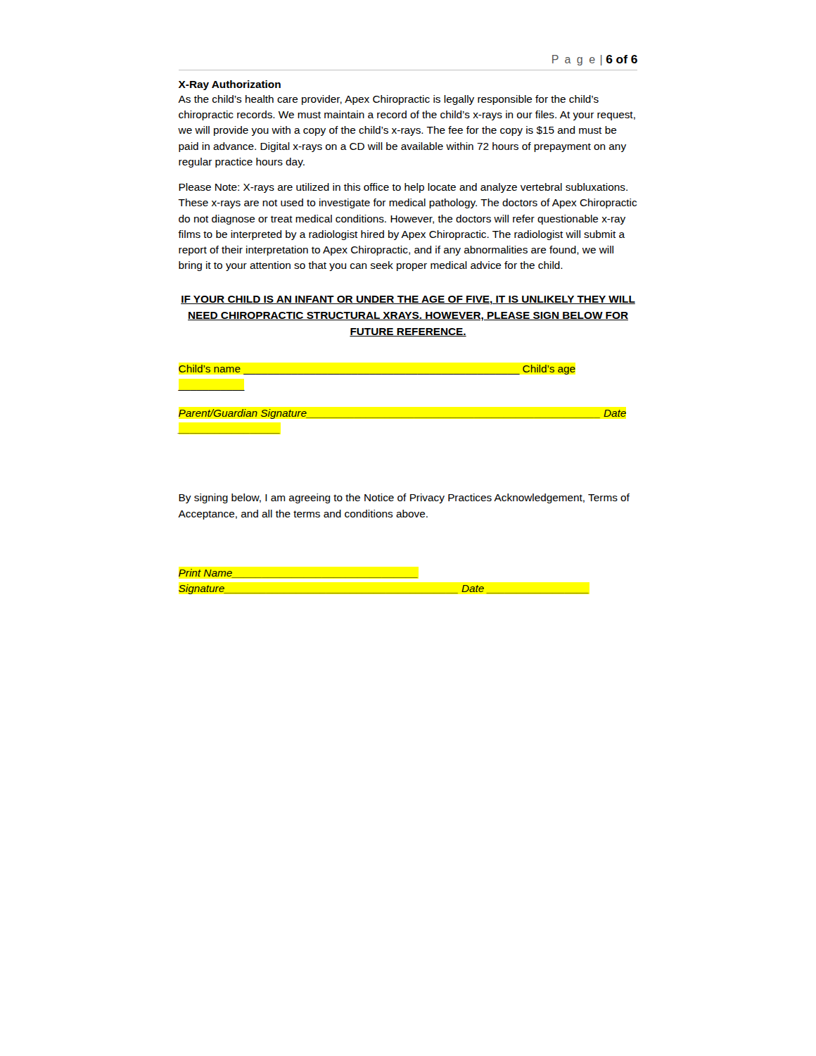P a g e | 6 of 6
X-Ray Authorization
As the child’s health care provider, Apex Chiropractic is legally responsible for the child’s chiropractic records. We must maintain a record of the child’s x-rays in our files. At your request, we will provide you with a copy of the child’s x-rays. The fee for the copy is $15 and must be paid in advance. Digital x-rays on a CD will be available within 72 hours of prepayment on any regular practice hours day.
Please Note: X-rays are utilized in this office to help locate and analyze vertebral subluxations. These x-rays are not used to investigate for medical pathology. The doctors of Apex Chiropractic do not diagnose or treat medical conditions. However, the doctors will refer questionable x-ray films to be interpreted by a radiologist hired by Apex Chiropractic. The radiologist will submit a report of their interpretation to Apex Chiropractic, and if any abnormalities are found, we will bring it to your attention so that you can seek proper medical advice for the child.
IF YOUR CHILD IS AN INFANT OR UNDER THE AGE OF FIVE, IT IS UNLIKELY THEY WILL NEED CHIROPRACTIC STRUCTURAL XRAYS. HOWEVER, PLEASE SIGN BELOW FOR FUTURE REFERENCE.
Child’s name ______________________________________________ Child’s age ___________
Parent/Guardian Signature_________________________________________________ Date _________________
By signing below, I am agreeing to the Notice of Privacy Practices Acknowledgement, Terms of Acceptance, and all the terms and conditions above.
Print Name_______________________________ Signature_______________________________________ Date _________________